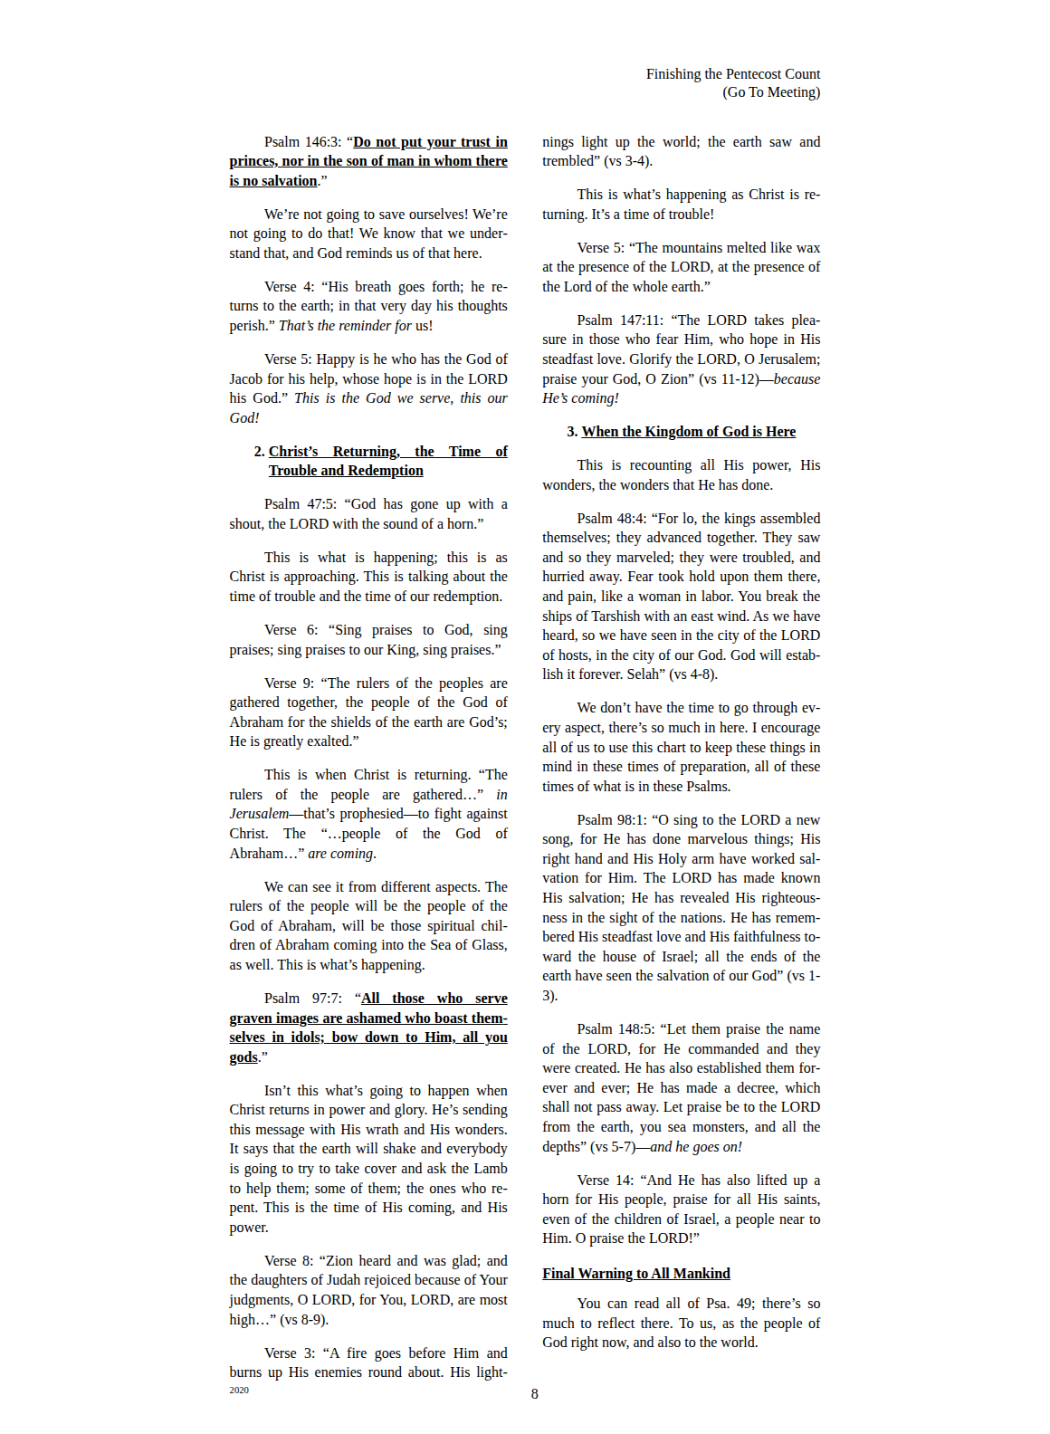Finishing the Pentecost Count
(Go To Meeting)
Psalm 146:3: “Do not put your trust in princes, nor in the son of man in whom there is no salvation.”
We’re not going to save ourselves! We’re not going to do that! We know that we understand that, and God reminds us of that here.
Verse 4: “His breath goes forth; he returns to the earth; in that very day his thoughts perish.” That’s the reminder for us!
Verse 5: Happy is he who has the God of Jacob for his help, whose hope is in the LORD his God.” This is the God we serve, this our God!
Christ’s Returning, the Time of Trouble and Redemption
Psalm 47:5: “God has gone up with a shout, the LORD with the sound of a horn.”
This is what is happening; this is as Christ is approaching. This is talking about the time of trouble and the time of our redemption.
Verse 6: “Sing praises to God, sing praises; sing praises to our King, sing praises.”
Verse 9: “The rulers of the peoples are gathered together, the people of the God of Abraham for the shields of the earth are God’s; He is greatly exalted.”
This is when Christ is returning. “The rulers of the people are gathered…” in Jerusalem—that’s prophesied—to fight against Christ. The “…people of the God of Abraham…” are coming.
We can see it from different aspects. The rulers of the people will be the people of the God of Abraham, will be those spiritual children of Abraham coming into the Sea of Glass, as well. This is what’s happening.
Psalm 97:7: “All those who serve graven images are ashamed who boast themselves in idols; bow down to Him, all you gods.”
Isn’t this what’s going to happen when Christ returns in power and glory. He’s sending this message with His wrath and His wonders. It says that the earth will shake and everybody is going to try to take cover and ask the Lamb to help them; some of them; the ones who repent. This is the time of His coming, and His power.
Verse 8: “Zion heard and was glad; and the daughters of Judah rejoiced because of Your judgments, O LORD, for You, LORD, are most high…” (vs 8-9).
Verse 3: “A fire goes before Him and burns up His enemies round about. His lightnings light up the world; the earth saw and trembled” (vs 3-4).
This is what’s happening as Christ is returning. It’s a time of trouble!
Verse 5: “The mountains melted like wax at the presence of the LORD, at the presence of the Lord of the whole earth.”
Psalm 147:11: “The LORD takes pleasure in those who fear Him, who hope in His steadfast love. Glorify the LORD, O Jerusalem; praise your God, O Zion” (vs 11-12)—because He’s coming!
When the Kingdom of God is Here
This is recounting all His power, His wonders, the wonders that He has done.
Psalm 48:4: “For lo, the kings assembled themselves; they advanced together. They saw and so they marveled; they were troubled, and hurried away. Fear took hold upon them there, and pain, like a woman in labor. You break the ships of Tarshish with an east wind. As we have heard, so we have seen in the city of the LORD of hosts, in the city of our God. God will establish it forever. Selah” (vs 4-8).
We don’t have the time to go through every aspect, there’s so much in here. I encourage all of us to use this chart to keep these things in mind in these times of preparation, all of these times of what is in these Psalms.
Psalm 98:1: “O sing to the LORD a new song, for He has done marvelous things; His right hand and His Holy arm have worked salvation for Him. The LORD has made known His salvation; He has revealed His righteousness in the sight of the nations. He has remembered His steadfast love and His faithfulness toward the house of Israel; all the ends of the earth have seen the salvation of our God” (vs 1-3).
Psalm 148:5: “Let them praise the name of the LORD, for He commanded and they were created. He has also established them forever and ever; He has made a decree, which shall not pass away. Let praise be to the LORD from the earth, you sea monsters, and all the depths” (vs 5-7)—and he goes on!
Verse 14: “And He has also lifted up a horn for His people, praise for all His saints, even of the children of Israel, a people near to Him. O praise the LORD!”
Final Warning to All Mankind
You can read all of Psa. 49; there’s so much to reflect there. To us, as the people of God right now, and also to the world.
2020
8